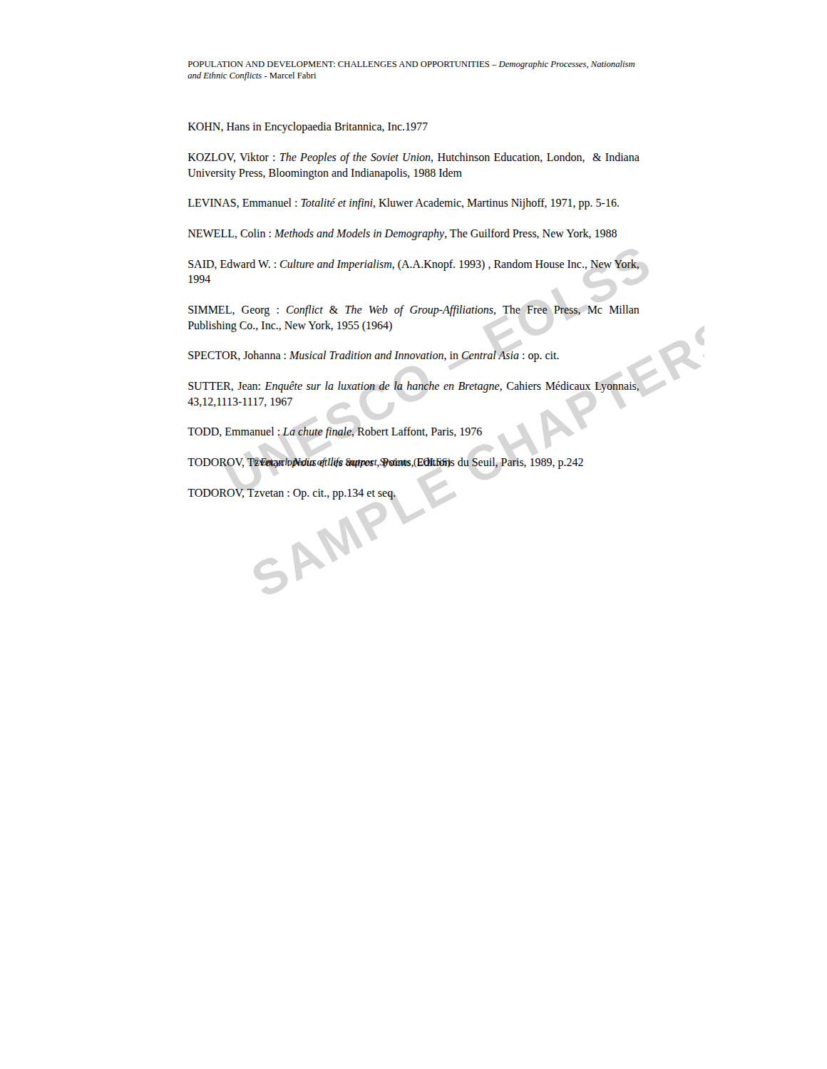UNESCO – EOLSS
SAMPLE CHAPTERS
POPULATION AND DEVELOPMENT: CHALLENGES AND OPPORTUNITIES – Demographic Processes, Nationalism and Ethnic Conflicts - Marcel Fabri
KOHN, Hans in Encyclopaedia Britannica, Inc.1977
KOZLOV, Viktor : The Peoples of the Soviet Union, Hutchinson Education, London, & Indiana University Press, Bloomington and Indianapolis, 1988 Idem
LEVINAS, Emmanuel : Totalité et infini, Kluwer Academic, Martinus Nijhoff, 1971, pp. 5-16.
NEWELL, Colin : Methods and Models in Demography, The Guilford Press, New York, 1988
SAID, Edward W. : Culture and Imperialism, (A.A.Knopf. 1993) , Random House Inc., New York, 1994
SIMMEL, Georg : Conflict & The Web of Group-Affiliations, The Free Press, Mc Millan Publishing Co., Inc., New York, 1955 (1964)
SPECTOR, Johanna : Musical Tradition and Innovation, in Central Asia : op. cit.
SUTTER, Jean: Enquête sur la luxation de la hanche en Bretagne, Cahiers Médicaux Lyonnais, 43,12,1113-1117, 1967
TODD, Emmanuel : La chute finale, Robert Laffont, Paris, 1976
TODOROV, Tzvetan : Nous et les autres , Points, Editions du Seuil, Paris, 1989, p.242
TODOROV, Tzvetan : Op. cit., pp.134 et seq.
©Encyclopedia of Life Support Systems (EOLSS)